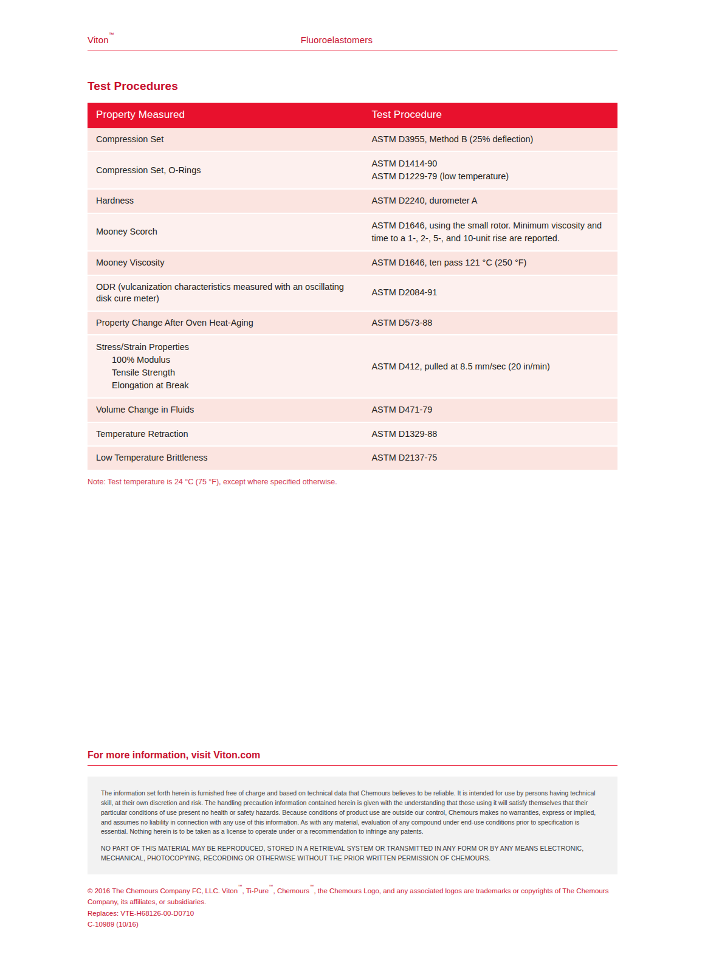Viton™
Fluoroelastomers
Test Procedures
| Property Measured | Test Procedure |
| --- | --- |
| Compression Set | ASTM D3955, Method B (25% deflection) |
| Compression Set, O-Rings | ASTM D1414-90 ASTM D1229-79 (low temperature) |
| Hardness | ASTM D2240, durometer A |
| Mooney Scorch | ASTM D1646, using the small rotor. Minimum viscosity and time to a 1-, 2-, 5-, and 10-unit rise are reported. |
| Mooney Viscosity | ASTM D1646, ten pass 121 °C (250 °F) |
| ODR (vulcanization characteristics measured with an oscillating disk cure meter) | ASTM D2084-91 |
| Property Change After Oven Heat-Aging | ASTM D573-88 |
| Stress/Strain Properties 100% Modulus Tensile Strength Elongation at Break | ASTM D412, pulled at 8.5 mm/sec (20 in/min) |
| Volume Change in Fluids | ASTM D471-79 |
| Temperature Retraction | ASTM D1329-88 |
| Low Temperature Brittleness | ASTM D2137-75 |
Note: Test temperature is 24 °C (75 °F), except where specified otherwise.
For more information, visit Viton.com
The information set forth herein is furnished free of charge and based on technical data that Chemours believes to be reliable. It is intended for use by persons having technical skill, at their own discretion and risk. The handling precaution information contained herein is given with the understanding that those using it will satisfy themselves that their particular conditions of use present no health or safety hazards. Because conditions of product use are outside our control, Chemours makes no warranties, express or implied, and assumes no liability in connection with any use of this information. As with any material, evaluation of any compound under end-use conditions prior to specification is essential. Nothing herein is to be taken as a license to operate under or a recommendation to infringe any patents.
NO PART OF THIS MATERIAL MAY BE REPRODUCED, STORED IN A RETRIEVAL SYSTEM OR TRANSMITTED IN ANY FORM OR BY ANY MEANS ELECTRONIC, MECHANICAL, PHOTOCOPYING, RECORDING OR OTHERWISE WITHOUT THE PRIOR WRITTEN PERMISSION OF CHEMOURS.
© 2016 The Chemours Company FC, LLC. Viton™, Ti-Pure™, Chemours™, the Chemours Logo, and any associated logos are trademarks or copyrights of The Chemours Company, its affiliates, or subsidiaries. Replaces: VTE-H68126-00-D0710 C-10989 (10/16)